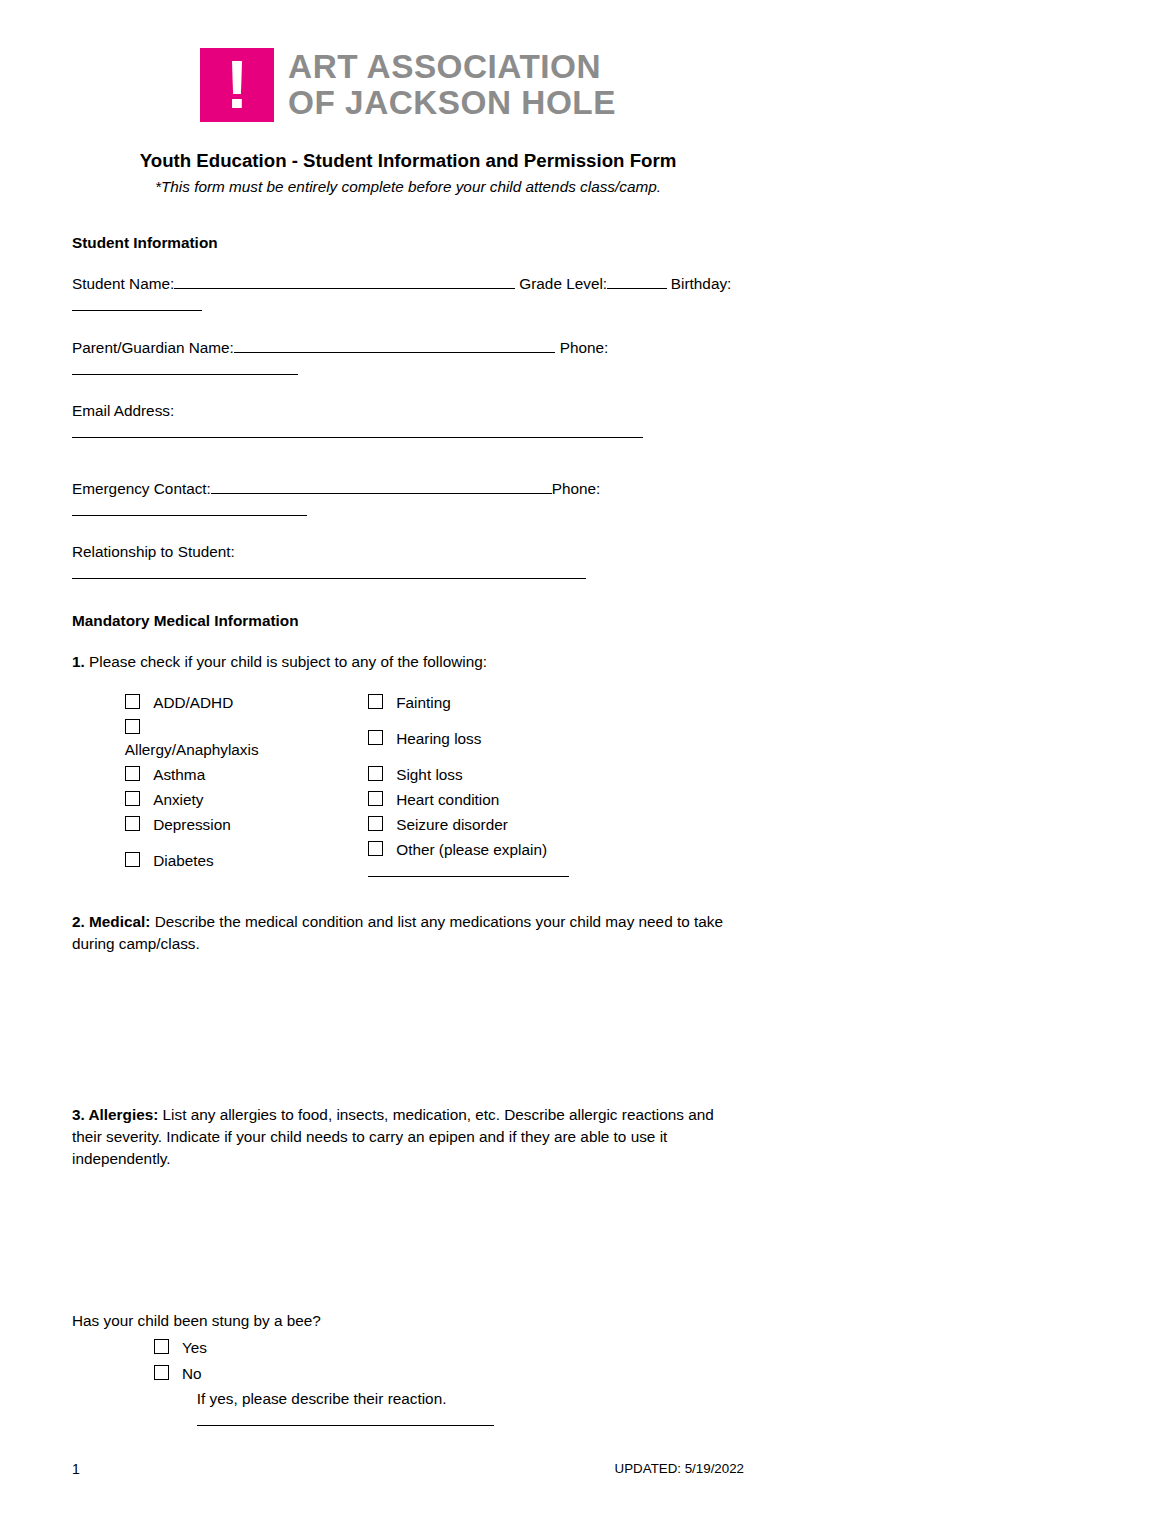!
ART ASSOCIATION
OF JACKSON HOLE
Youth Education - Student Information and Permission Form
*This form must be entirely complete before your child attends class/camp.
Student Information
Student Name: Grade Level: Birthday:
Parent/Guardian Name: Phone:
Email Address:
Emergency Contact: Phone:
Relationship to Student:
Mandatory Medical Information
1. Please check if your child is subject to any of the following:
| ADD/ADHD | Fainting |
| Allergy/Anaphylaxis | Hearing loss |
| Asthma | Sight loss |
| Anxiety | Heart condition |
| Depression | Seizure disorder |
| Diabetes | Other (please explain) |
2. Medical: Describe the medical condition and list any medications your child may need to take during camp/class.
3. Allergies: List any allergies to food, insects, medication, etc. Describe allergic reactions and their severity. Indicate if your child needs to carry an epipen and if they are able to use it independently.
Has your child been stung by a bee?
Yes
No
If yes, please describe their reaction.
1 UPDATED: 5/19/2022